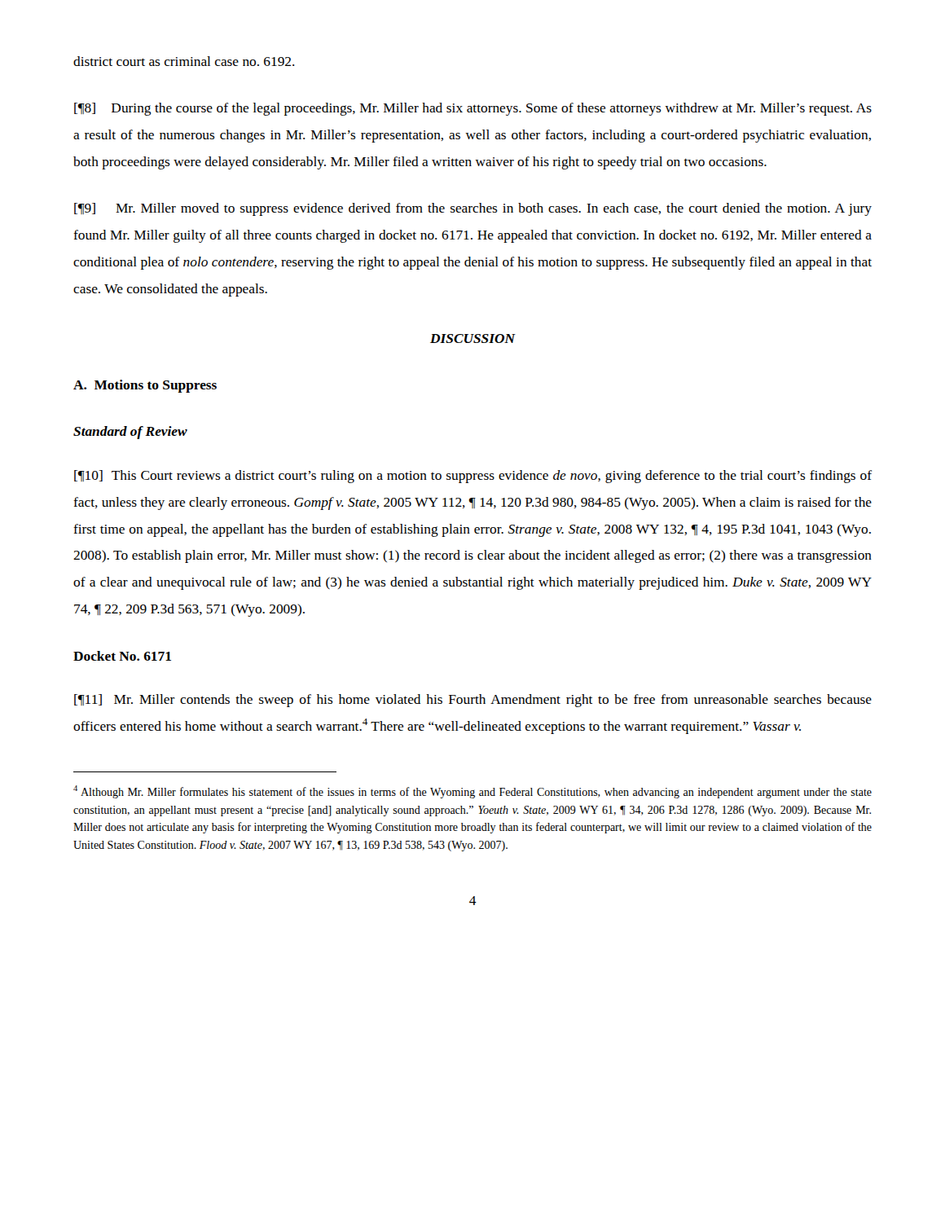district court as criminal case no. 6192.
[¶8] During the course of the legal proceedings, Mr. Miller had six attorneys. Some of these attorneys withdrew at Mr. Miller’s request. As a result of the numerous changes in Mr. Miller’s representation, as well as other factors, including a court-ordered psychiatric evaluation, both proceedings were delayed considerably. Mr. Miller filed a written waiver of his right to speedy trial on two occasions.
[¶9] Mr. Miller moved to suppress evidence derived from the searches in both cases. In each case, the court denied the motion. A jury found Mr. Miller guilty of all three counts charged in docket no. 6171. He appealed that conviction. In docket no. 6192, Mr. Miller entered a conditional plea of nolo contendere, reserving the right to appeal the denial of his motion to suppress. He subsequently filed an appeal in that case. We consolidated the appeals.
DISCUSSION
A. Motions to Suppress
Standard of Review
[¶10] This Court reviews a district court’s ruling on a motion to suppress evidence de novo, giving deference to the trial court’s findings of fact, unless they are clearly erroneous. Gompf v. State, 2005 WY 112, ¶ 14, 120 P.3d 980, 984-85 (Wyo. 2005). When a claim is raised for the first time on appeal, the appellant has the burden of establishing plain error. Strange v. State, 2008 WY 132, ¶ 4, 195 P.3d 1041, 1043 (Wyo. 2008). To establish plain error, Mr. Miller must show: (1) the record is clear about the incident alleged as error; (2) there was a transgression of a clear and unequivocal rule of law; and (3) he was denied a substantial right which materially prejudiced him. Duke v. State, 2009 WY 74, ¶ 22, 209 P.3d 563, 571 (Wyo. 2009).
Docket No. 6171
[¶11] Mr. Miller contends the sweep of his home violated his Fourth Amendment right to be free from unreasonable searches because officers entered his home without a search warrant.4 There are “well-delineated exceptions to the warrant requirement.” Vassar v.
4 Although Mr. Miller formulates his statement of the issues in terms of the Wyoming and Federal Constitutions, when advancing an independent argument under the state constitution, an appellant must present a “precise [and] analytically sound approach.” Yoeuth v. State, 2009 WY 61, ¶ 34, 206 P.3d 1278, 1286 (Wyo. 2009). Because Mr. Miller does not articulate any basis for interpreting the Wyoming Constitution more broadly than its federal counterpart, we will limit our review to a claimed violation of the United States Constitution. Flood v. State, 2007 WY 167, ¶ 13, 169 P.3d 538, 543 (Wyo. 2007).
4